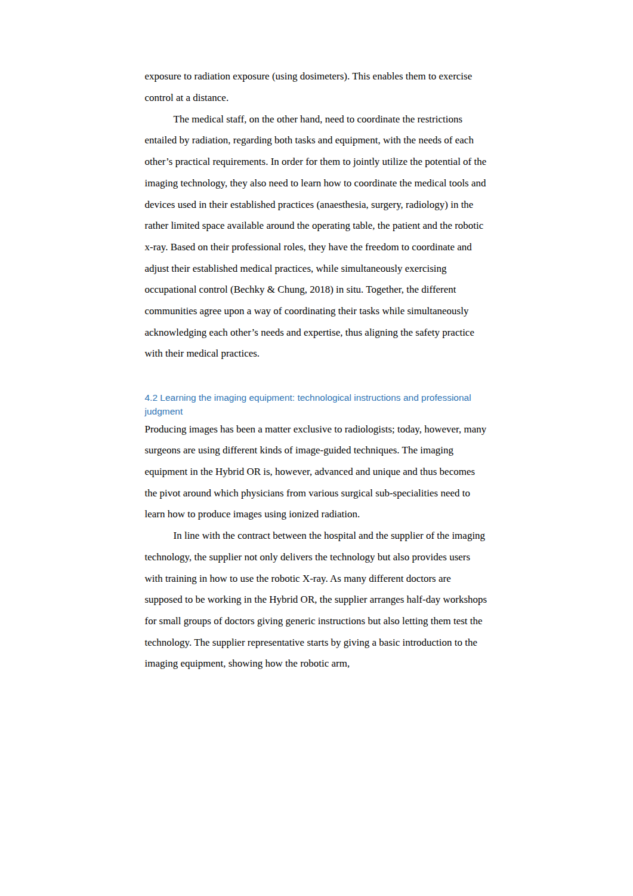exposure to radiation exposure (using dosimeters). This enables them to exercise control at a distance.
The medical staff, on the other hand, need to coordinate the restrictions entailed by radiation, regarding both tasks and equipment, with the needs of each other’s practical requirements. In order for them to jointly utilize the potential of the imaging technology, they also need to learn how to coordinate the medical tools and devices used in their established practices (anaesthesia, surgery, radiology) in the rather limited space available around the operating table, the patient and the robotic x-ray. Based on their professional roles, they have the freedom to coordinate and adjust their established medical practices, while simultaneously exercising occupational control (Bechky & Chung, 2018) in situ. Together, the different communities agree upon a way of coordinating their tasks while simultaneously acknowledging each other’s needs and expertise, thus aligning the safety practice with their medical practices.
4.2 Learning the imaging equipment: technological instructions and professional judgment
Producing images has been a matter exclusive to radiologists; today, however, many surgeons are using different kinds of image-guided techniques. The imaging equipment in the Hybrid OR is, however, advanced and unique and thus becomes the pivot around which physicians from various surgical sub-specialities need to learn how to produce images using ionized radiation.
In line with the contract between the hospital and the supplier of the imaging technology, the supplier not only delivers the technology but also provides users with training in how to use the robotic X-ray. As many different doctors are supposed to be working in the Hybrid OR, the supplier arranges half-day workshops for small groups of doctors giving generic instructions but also letting them test the technology. The supplier representative starts by giving a basic introduction to the imaging equipment, showing how the robotic arm,